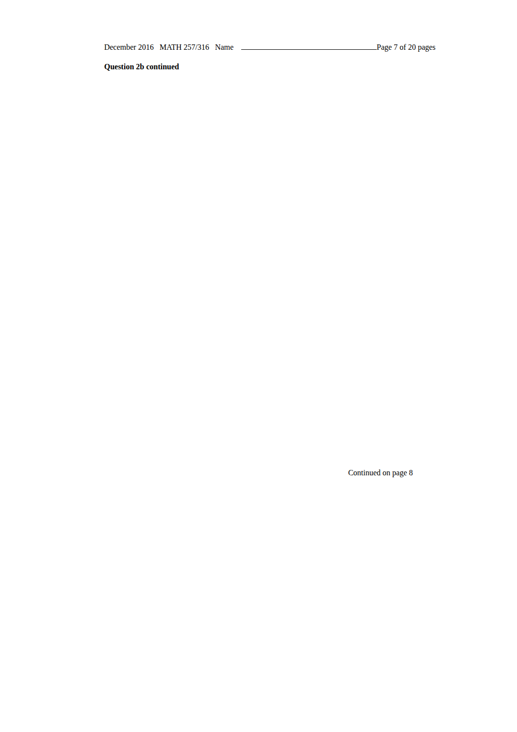December 2016 MATH 257/316 Name
Page 7 of 20 pages
Question 2b continued
Continued on page 8